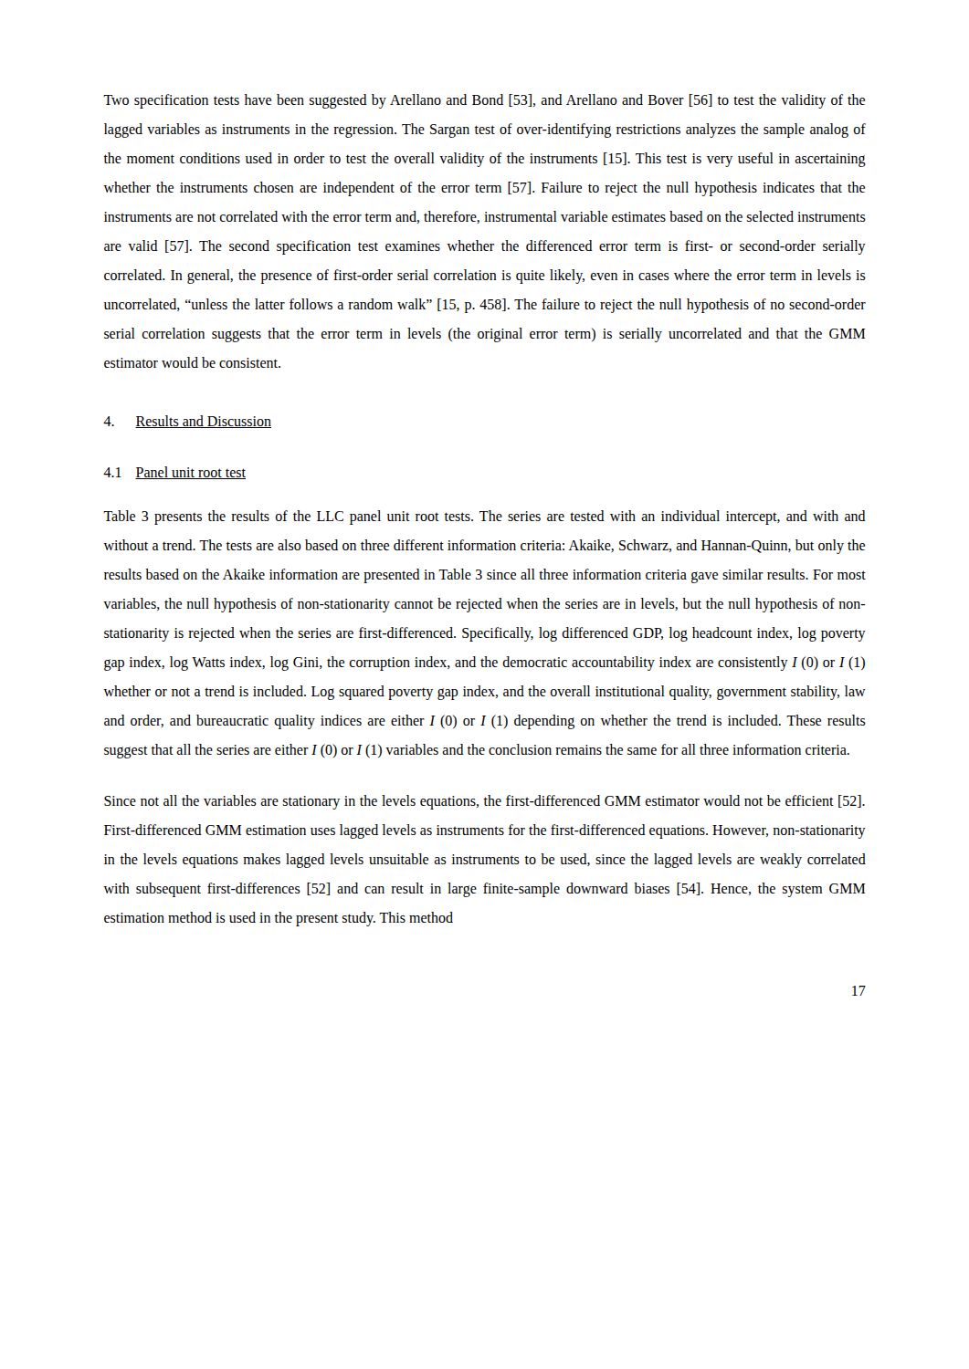Two specification tests have been suggested by Arellano and Bond [53], and Arellano and Bover [56] to test the validity of the lagged variables as instruments in the regression. The Sargan test of over-identifying restrictions analyzes the sample analog of the moment conditions used in order to test the overall validity of the instruments [15]. This test is very useful in ascertaining whether the instruments chosen are independent of the error term [57]. Failure to reject the null hypothesis indicates that the instruments are not correlated with the error term and, therefore, instrumental variable estimates based on the selected instruments are valid [57]. The second specification test examines whether the differenced error term is first- or second-order serially correlated. In general, the presence of first-order serial correlation is quite likely, even in cases where the error term in levels is uncorrelated, “unless the latter follows a random walk” [15, p. 458]. The failure to reject the null hypothesis of no second-order serial correlation suggests that the error term in levels (the original error term) is serially uncorrelated and that the GMM estimator would be consistent.
4. Results and Discussion
4.1 Panel unit root test
Table 3 presents the results of the LLC panel unit root tests. The series are tested with an individual intercept, and with and without a trend. The tests are also based on three different information criteria: Akaike, Schwarz, and Hannan-Quinn, but only the results based on the Akaike information are presented in Table 3 since all three information criteria gave similar results. For most variables, the null hypothesis of non-stationarity cannot be rejected when the series are in levels, but the null hypothesis of non-stationarity is rejected when the series are first-differenced. Specifically, log differenced GDP, log headcount index, log poverty gap index, log Watts index, log Gini, the corruption index, and the democratic accountability index are consistently I (0) or I (1) whether or not a trend is included. Log squared poverty gap index, and the overall institutional quality, government stability, law and order, and bureaucratic quality indices are either I (0) or I (1) depending on whether the trend is included. These results suggest that all the series are either I (0) or I (1) variables and the conclusion remains the same for all three information criteria.
Since not all the variables are stationary in the levels equations, the first-differenced GMM estimator would not be efficient [52]. First-differenced GMM estimation uses lagged levels as instruments for the first-differenced equations. However, non-stationarity in the levels equations makes lagged levels unsuitable as instruments to be used, since the lagged levels are weakly correlated with subsequent first-differences [52] and can result in large finite-sample downward biases [54]. Hence, the system GMM estimation method is used in the present study. This method
17